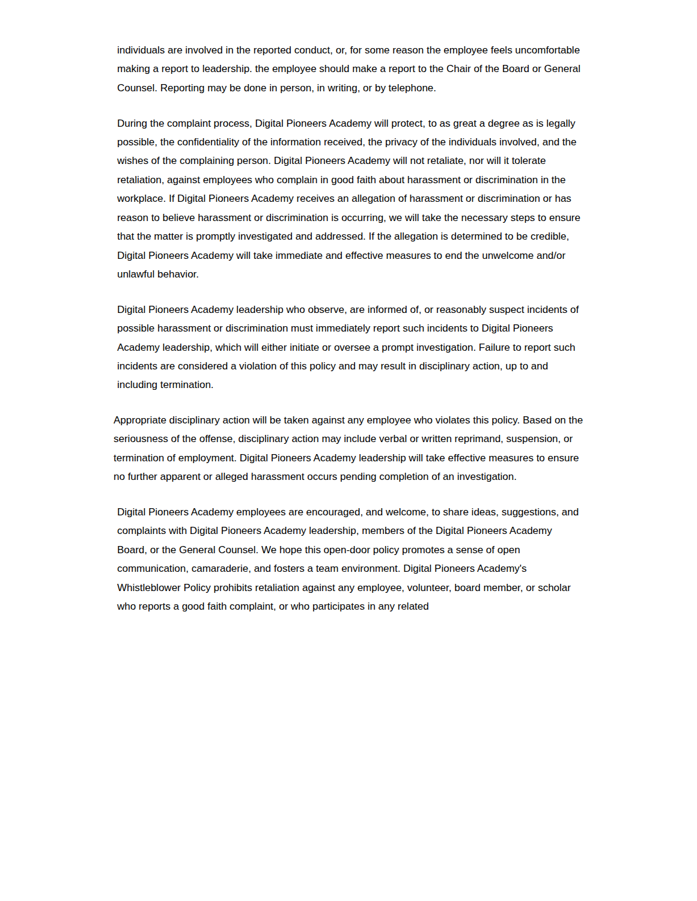individuals are involved in the reported conduct, or, for some reason the employee feels uncomfortable making a report to leadership. the employee should make a report to the Chair of the Board or General Counsel. Reporting may be done in person, in writing, or by telephone.
During the complaint process, Digital Pioneers Academy will protect, to as great a degree as is legally possible, the confidentiality of the information received, the privacy of the individuals involved, and the wishes of the complaining person. Digital Pioneers Academy will not retaliate, nor will it tolerate retaliation, against employees who complain in good faith about harassment or discrimination in the workplace. If Digital Pioneers Academy receives an allegation of harassment or discrimination or has reason to believe harassment or discrimination is occurring, we will take the necessary steps to ensure that the matter is promptly investigated and addressed. If the allegation is determined to be credible, Digital Pioneers Academy will take immediate and effective measures to end the unwelcome and/or unlawful behavior.
Digital Pioneers Academy leadership who observe, are informed of, or reasonably suspect incidents of possible harassment or discrimination must immediately report such incidents to Digital Pioneers Academy leadership, which will either initiate or oversee a prompt investigation. Failure to report such incidents are considered a violation of this policy and may result in disciplinary action, up to and including termination.
Appropriate disciplinary action will be taken against any employee who violates this policy. Based on the seriousness of the offense, disciplinary action may include verbal or written reprimand, suspension, or termination of employment. Digital Pioneers Academy leadership will take effective measures to ensure no further apparent or alleged harassment occurs pending completion of an investigation.
Digital Pioneers Academy employees are encouraged, and welcome, to share ideas, suggestions, and complaints with Digital Pioneers Academy leadership, members of the Digital Pioneers Academy Board, or the General Counsel. We hope this open-door policy promotes a sense of open communication, camaraderie, and fosters a team environment. Digital Pioneers Academy's Whistleblower Policy prohibits retaliation against any employee, volunteer, board member, or scholar who reports a good faith complaint, or who participates in any related